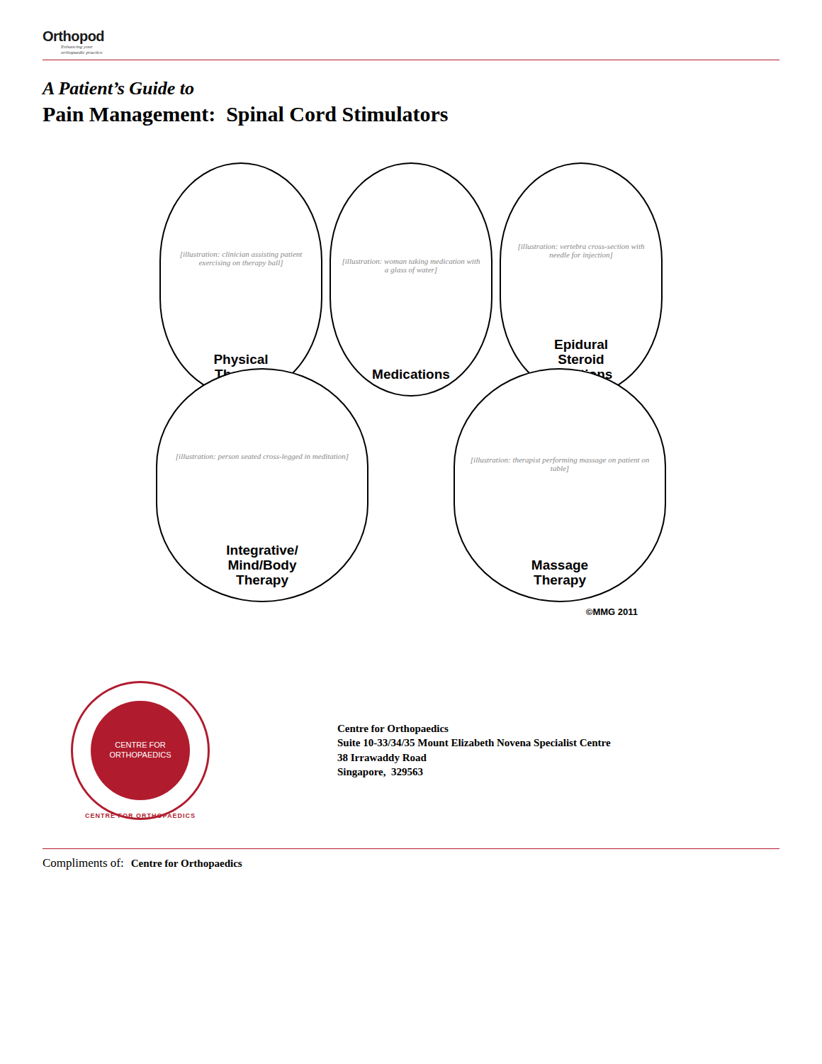Orthopod
Enhancing your
orthopaedic practice
A Patient’s Guide to
Pain Management: Spinal Cord Stimulators
[illustration: clinician assisting patient exercising on therapy ball]
Physical
Therapy
[illustration: woman taking medication with a glass of water]
Medications
[illustration: vertebra cross-section with needle for injection]
Epidural
Steroid
Injections
[illustration: person seated cross-legged in meditation]
Integrative/
Mind/Body
Therapy
[illustration: therapist performing massage on patient on table]
Massage
Therapy
©MMG 2011
CENTRE FOR
ORTHOPAEDICS
CENTRE FOR ORTHOPAEDICS
Centre for Orthopaedics
Suite 10-33/34/35 Mount Elizabeth Novena Specialist Centre
38 Irrawaddy Road
Singapore, 329563
Compliments of: Centre for Orthopaedics